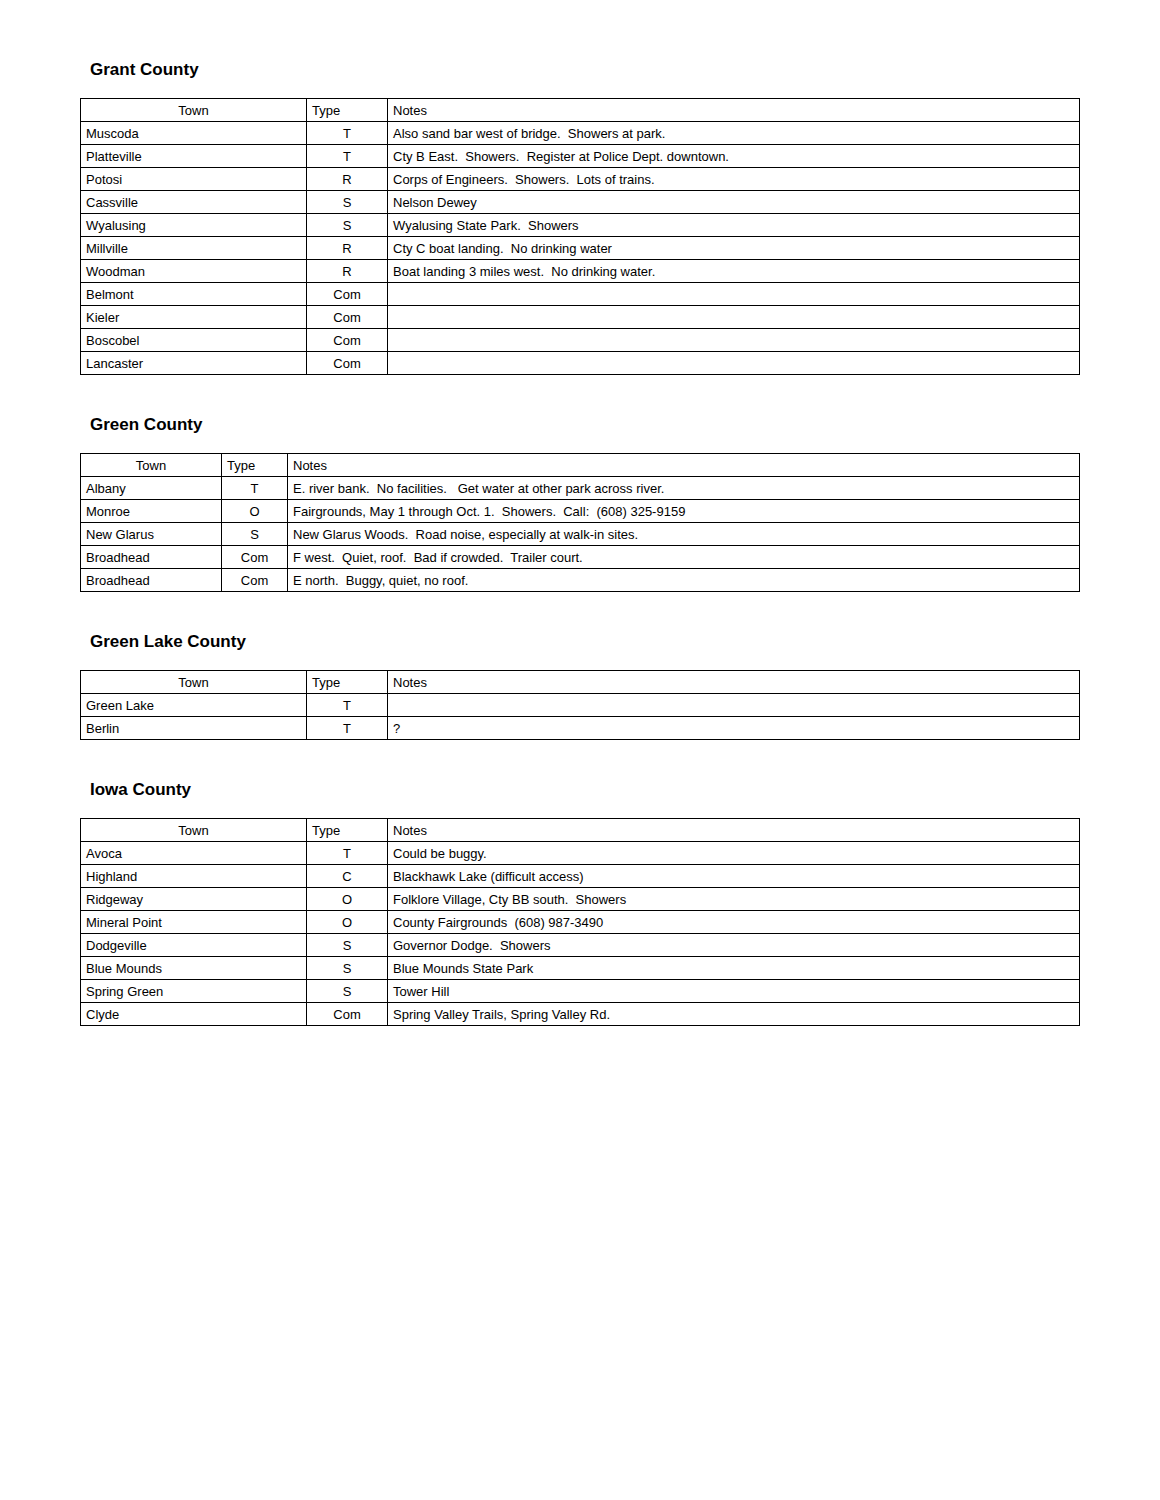Grant County
| Town | Type | Notes |
| --- | --- | --- |
| Muscoda | T | Also sand bar west of bridge. Showers at park. |
| Platteville | T | Cty B East. Showers. Register at Police Dept. downtown. |
| Potosi | R | Corps of Engineers. Showers. Lots of trains. |
| Cassville | S | Nelson Dewey |
| Wyalusing | S | Wyalusing State Park. Showers |
| Millville | R | Cty C boat landing. No drinking water |
| Woodman | R | Boat landing 3 miles west. No drinking water. |
| Belmont | Com | |
| Kieler | Com | |
| Boscobel | Com | |
| Lancaster | Com | |
Green County
| Town | Type | Notes |
| --- | --- | --- |
| Albany | T | E. river bank. No facilities. Get water at other park across river. |
| Monroe | O | Fairgrounds, May 1 through Oct. 1. Showers. Call: (608) 325-9159 |
| New Glarus | S | New Glarus Woods. Road noise, especially at walk-in sites. |
| Broadhead | Com | F west. Quiet, roof. Bad if crowded. Trailer court. |
| Broadhead | Com | E north. Buggy, quiet, no roof. |
Green Lake County
| Town | Type | Notes |
| --- | --- | --- |
| Green Lake | T | |
| Berlin | T | ? |
Iowa County
| Town | Type | Notes |
| --- | --- | --- |
| Avoca | T | Could be buggy. |
| Highland | C | Blackhawk Lake (difficult access) |
| Ridgeway | O | Folklore Village, Cty BB south. Showers |
| Mineral Point | O | County Fairgrounds (608) 987-3490 |
| Dodgeville | S | Governor Dodge. Showers |
| Blue Mounds | S | Blue Mounds State Park |
| Spring Green | S | Tower Hill |
| Clyde | Com | Spring Valley Trails, Spring Valley Rd. |